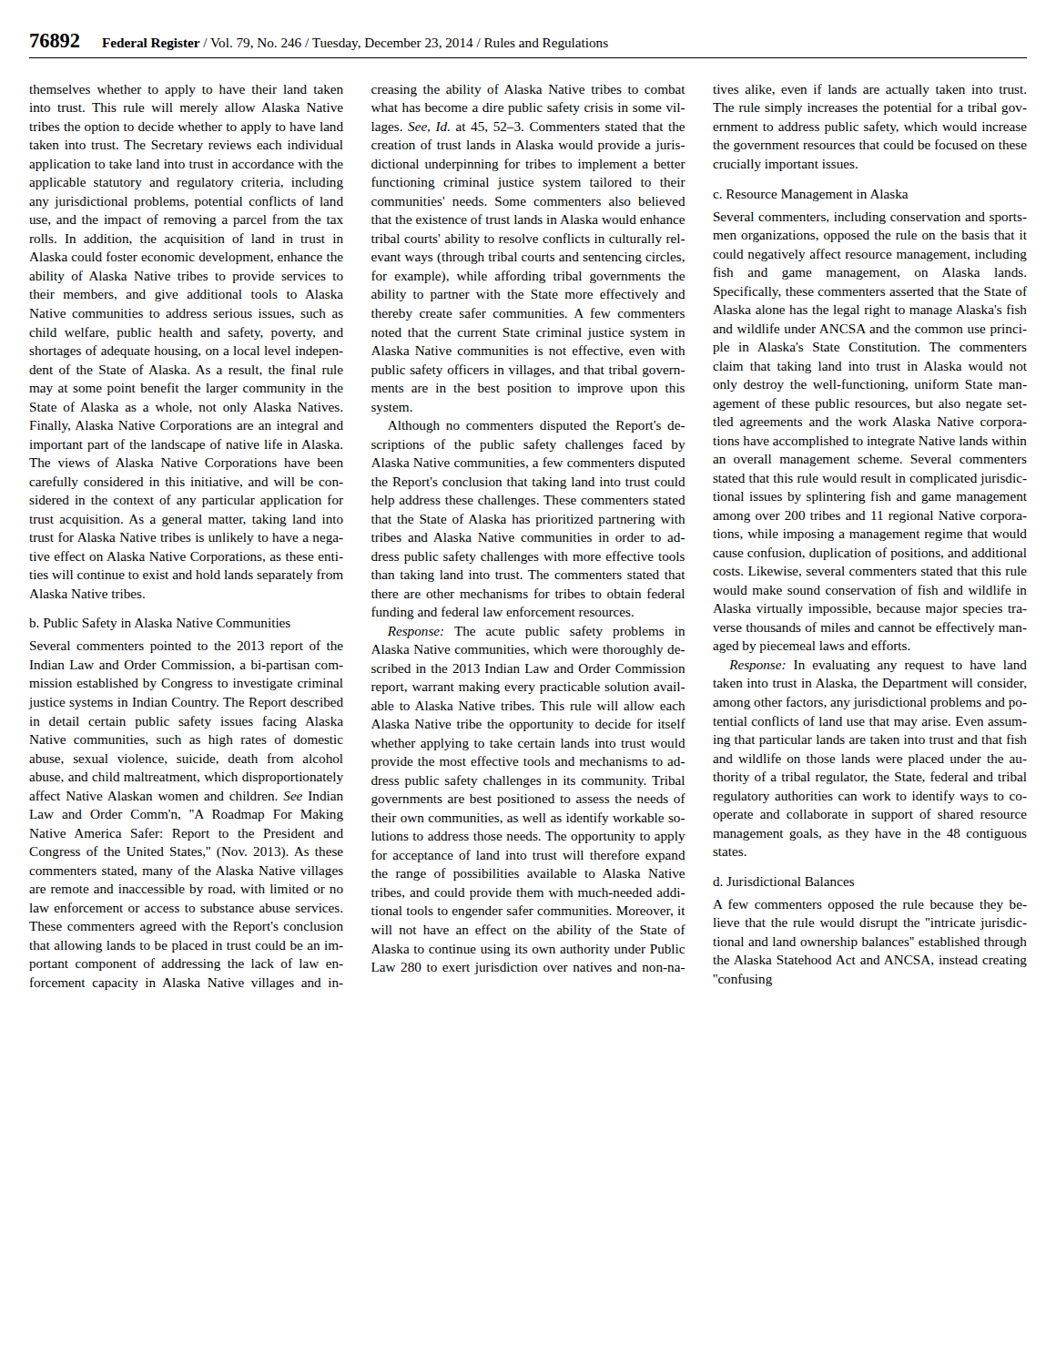76892 Federal Register / Vol. 79, No. 246 / Tuesday, December 23, 2014 / Rules and Regulations
themselves whether to apply to have their land taken into trust. This rule will merely allow Alaska Native tribes the option to decide whether to apply to have land taken into trust. The Secretary reviews each individual application to take land into trust in accordance with the applicable statutory and regulatory criteria, including any jurisdictional problems, potential conflicts of land use, and the impact of removing a parcel from the tax rolls. In addition, the acquisition of land in trust in Alaska could foster economic development, enhance the ability of Alaska Native tribes to provide services to their members, and give additional tools to Alaska Native communities to address serious issues, such as child welfare, public health and safety, poverty, and shortages of adequate housing, on a local level independent of the State of Alaska. As a result, the final rule may at some point benefit the larger community in the State of Alaska as a whole, not only Alaska Natives. Finally, Alaska Native Corporations are an integral and important part of the landscape of native life in Alaska. The views of Alaska Native Corporations have been carefully considered in this initiative, and will be considered in the context of any particular application for trust acquisition. As a general matter, taking land into trust for Alaska Native tribes is unlikely to have a negative effect on Alaska Native Corporations, as these entities will continue to exist and hold lands separately from Alaska Native tribes.
b. Public Safety in Alaska Native Communities
Several commenters pointed to the 2013 report of the Indian Law and Order Commission, a bi-partisan commission established by Congress to investigate criminal justice systems in Indian Country. The Report described in detail certain public safety issues facing Alaska Native communities, such as high rates of domestic abuse, sexual violence, suicide, death from alcohol abuse, and child maltreatment, which disproportionately affect Native Alaskan women and children. See Indian Law and Order Comm'n, ''A Roadmap For Making Native America Safer: Report to the President and Congress of the United States,'' (Nov. 2013). As these commenters stated, many of the Alaska Native villages are remote and inaccessible by road, with limited or no law enforcement or access to substance abuse services. These commenters agreed with the Report's conclusion that allowing lands to be placed in trust could be an important component of addressing the lack of law enforcement capacity in Alaska Native villages and increasing the ability of Alaska Native tribes to combat what has become a dire public safety crisis in some villages. See, Id. at 45, 52–3. Commenters stated that the creation of trust lands in Alaska would provide a jurisdictional underpinning for tribes to implement a better functioning criminal justice system tailored to their communities' needs. Some commenters also believed that the existence of trust lands in Alaska would enhance tribal courts' ability to resolve conflicts in culturally relevant ways (through tribal courts and sentencing circles, for example), while affording tribal governments the ability to partner with the State more effectively and thereby create safer communities. A few commenters noted that the current State criminal justice system in Alaska Native communities is not effective, even with public safety officers in villages, and that tribal governments are in the best position to improve upon this system.
Although no commenters disputed the Report's descriptions of the public safety challenges faced by Alaska Native communities, a few commenters disputed the Report's conclusion that taking land into trust could help address these challenges. These commenters stated that the State of Alaska has prioritized partnering with tribes and Alaska Native communities in order to address public safety challenges with more effective tools than taking land into trust. The commenters stated that there are other mechanisms for tribes to obtain federal funding and federal law enforcement resources.
Response: The acute public safety problems in Alaska Native communities, which were thoroughly described in the 2013 Indian Law and Order Commission report, warrant making every practicable solution available to Alaska Native tribes. This rule will allow each Alaska Native tribe the opportunity to decide for itself whether applying to take certain lands into trust would provide the most effective tools and mechanisms to address public safety challenges in its community. Tribal governments are best positioned to assess the needs of their own communities, as well as identify workable solutions to address those needs. The opportunity to apply for acceptance of land into trust will therefore expand the range of possibilities available to Alaska Native tribes, and could provide them with much-needed additional tools to engender safer communities. Moreover, it will not have an effect on the ability of the State of Alaska to continue using its own authority under Public Law 280 to exert jurisdiction over natives and non-natives alike, even if lands are actually taken into trust. The rule simply increases the potential for a tribal government to address public safety, which would increase the government resources that could be focused on these crucially important issues.
c. Resource Management in Alaska
Several commenters, including conservation and sportsmen organizations, opposed the rule on the basis that it could negatively affect resource management, including fish and game management, on Alaska lands. Specifically, these commenters asserted that the State of Alaska alone has the legal right to manage Alaska's fish and wildlife under ANCSA and the common use principle in Alaska's State Constitution. The commenters claim that taking land into trust in Alaska would not only destroy the well-functioning, uniform State management of these public resources, but also negate settled agreements and the work Alaska Native corporations have accomplished to integrate Native lands within an overall management scheme. Several commenters stated that this rule would result in complicated jurisdictional issues by splintering fish and game management among over 200 tribes and 11 regional Native corporations, while imposing a management regime that would cause confusion, duplication of positions, and additional costs. Likewise, several commenters stated that this rule would make sound conservation of fish and wildlife in Alaska virtually impossible, because major species traverse thousands of miles and cannot be effectively managed by piecemeal laws and efforts.
Response: In evaluating any request to have land taken into trust in Alaska, the Department will consider, among other factors, any jurisdictional problems and potential conflicts of land use that may arise. Even assuming that particular lands are taken into trust and that fish and wildlife on those lands were placed under the authority of a tribal regulator, the State, federal and tribal regulatory authorities can work to identify ways to cooperate and collaborate in support of shared resource management goals, as they have in the 48 contiguous states.
d. Jurisdictional Balances
A few commenters opposed the rule because they believe that the rule would disrupt the ''intricate jurisdictional and land ownership balances'' established through the Alaska Statehood Act and ANCSA, instead creating ''confusing